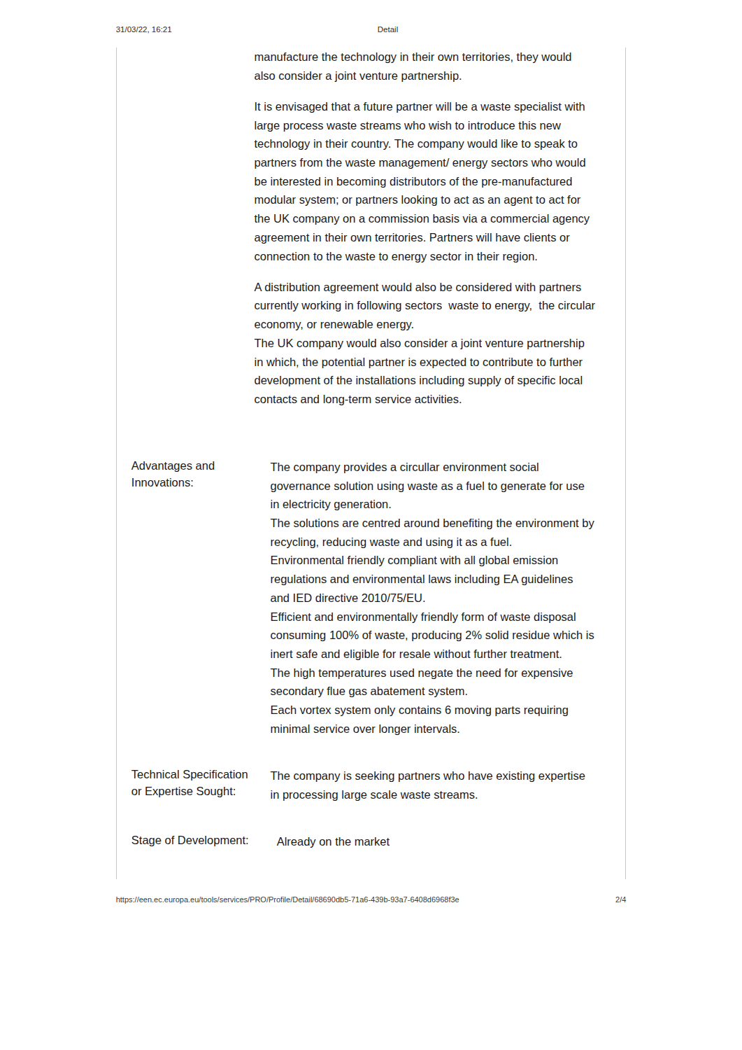31/03/22, 16:21
Detail
manufacture the technology in their own territories, they would also consider a joint venture partnership.
It is envisaged that a future partner will be a waste specialist with large process waste streams who wish to introduce this new technology in their country. The company would like to speak to partners from the waste management/ energy sectors who would be interested in becoming distributors of the pre-manufactured modular system; or partners looking to act as an agent to act for the UK company on a commission basis via a commercial agency agreement in their own territories. Partners will have clients or connection to the waste to energy sector in their region.
A distribution agreement would also be considered with partners currently working in following sectors waste to energy, the circular economy, or renewable energy.
The UK company would also consider a joint venture partnership in which, the potential partner is expected to contribute to further development of the installations including supply of specific local contacts and long-term service activities.
| Advantages and Innovations: | The company provides a circullar environment social governance solution using waste as a fuel to generate for use in electricity generation. The solutions are centred around benefiting the environment by recycling, reducing waste and using it as a fuel. Environmental friendly compliant with all global emission regulations and environmental laws including EA guidelines and IED directive 2010/75/EU. Efficient and environmentally friendly form of waste disposal consuming 100% of waste, producing 2% solid residue which is inert safe and eligible for resale without further treatment. The high temperatures used negate the need for expensive secondary flue gas abatement system. Each vortex system only contains 6 moving parts requiring minimal service over longer intervals. |
| Technical Specification or Expertise Sought: | The company is seeking partners who have existing expertise in processing large scale waste streams. |
| Stage of Development: | Already on the market |
https://een.ec.europa.eu/tools/services/PRO/Profile/Detail/68690db5-71a6-439b-93a7-6408d6968f3e
2/4